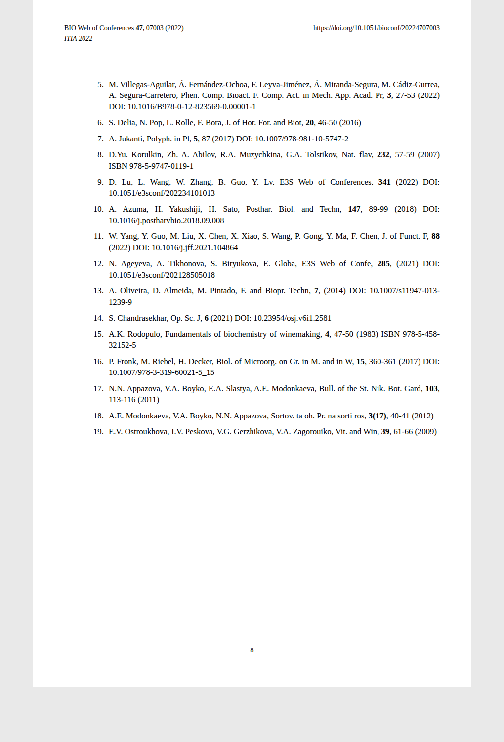BIO Web of Conferences 47, 07003 (2022)
https://doi.org/10.1051/bioconf/20224707003
ITIA 2022
M. Villegas-Aguilar, Á. Fernández-Ochoa, F. Leyva-Jiménez, Á. Miranda-Segura, M. Cádiz-Gurrea, A. Segura-Carretero, Phen. Comp. Bioact. F. Comp. Act. in Mech. App. Acad. Pr, 3, 27-53 (2022) DOI: 10.1016/B978-0-12-823569-0.00001-1
S. Delia, N. Pop, L. Rolle, F. Bora, J. of Hor. For. and Biot, 20, 46-50 (2016)
A. Jukanti, Polyph. in Pl, 5, 87 (2017) DOI: 10.1007/978-981-10-5747-2
D.Yu. Korulkin, Zh. A. Abilov, R.A. Muzychkina, G.A. Tolstikov, Nat. flav, 232, 57-59 (2007) ISBN 978-5-9747-0119-1
D. Lu, L. Wang, W. Zhang, B. Guo, Y. Lv, E3S Web of Conferences, 341 (2022) DOI: 10.1051/e3sconf/202234101013
A. Azuma, H. Yakushiji, H. Sato, Posthar. Biol. and Techn, 147, 89-99 (2018) DOI: 10.1016/j.postharvbio.2018.09.008
W. Yang, Y. Guo, M. Liu, X. Chen, X. Xiao, S. Wang, P. Gong, Y. Ma, F. Chen, J. of Funct. F, 88 (2022) DOI: 10.1016/j.jff.2021.104864
N. Ageyeva, A. Tikhonova, S. Biryukova, E. Globa, E3S Web of Confe, 285, (2021) DOI: 10.1051/e3sconf/202128505018
A. Oliveira, D. Almeida, M. Pintado, F. and Biopr. Techn, 7, (2014) DOI: 10.1007/s11947-013-1239-9
S. Chandrasekhar, Op. Sc. J, 6 (2021) DOI: 10.23954/osj.v6i1.2581
A.K. Rodopulo, Fundamentals of biochemistry of winemaking, 4, 47-50 (1983) ISBN 978-5-458-32152-5
P. Fronk, M. Riebel, H. Decker, Biol. of Microorg. on Gr. in M. and in W, 15, 360-361 (2017) DOI: 10.1007/978-3-319-60021-5_15
N.N. Appazova, V.A. Boyko, E.A. Slastya, A.E. Modonkaeva, Bull. of the St. Nik. Bot. Gard, 103, 113-116 (2011)
A.E. Modonkaeva, V.A. Boyko, N.N. Appazova, Sortov. ta oh. Pr. na sorti ros, 3(17), 40-41 (2012)
E.V. Ostroukhova, I.V. Peskova, V.G. Gerzhikova, V.A. Zagorouiko, Vit. and Win, 39, 61-66 (2009)
8